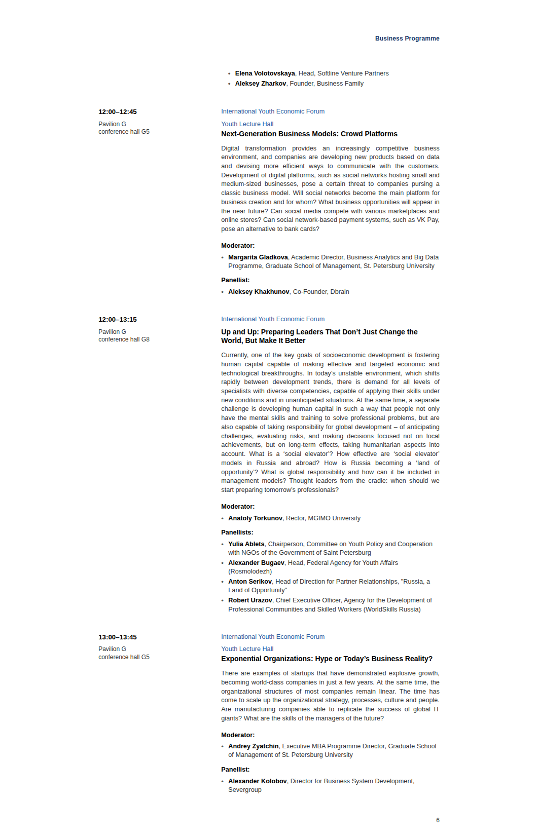Business Programme
Elena Volotovskaya, Head, Softline Venture Partners
Aleksey Zharkov, Founder, Business Family
12:00–12:45
Pavilion G
conference hall G5
International Youth Economic Forum
Youth Lecture Hall
Next-Generation Business Models: Crowd Platforms
Digital transformation provides an increasingly competitive business environment, and companies are developing new products based on data and devising more efficient ways to communicate with the customers. Development of digital platforms, such as social networks hosting small and medium-sized businesses, pose a certain threat to companies pursing a classic business model. Will social networks become the main platform for business creation and for whom? What business opportunities will appear in the near future? Can social media compete with various marketplaces and online stores? Can social network-based payment systems, such as VK Pay, pose an alternative to bank cards?
Moderator:
Margarita Gladkova, Academic Director, Business Analytics and Big Data Programme, Graduate School of Management, St. Petersburg University
Panellist:
Aleksey Khakhunov, Co-Founder, Dbrain
12:00–13:15
Pavilion G
conference hall G8
International Youth Economic Forum
Up and Up: Preparing Leaders That Don’t Just Change the World, But Make It Better
Currently, one of the key goals of socioeconomic development is fostering human capital capable of making effective and targeted economic and technological breakthroughs. In today’s unstable environment, which shifts rapidly between development trends, there is demand for all levels of specialists with diverse competencies, capable of applying their skills under new conditions and in unanticipated situations. At the same time, a separate challenge is developing human capital in such a way that people not only have the mental skills and training to solve professional problems, but are also capable of taking responsibility for global development – of anticipating challenges, evaluating risks, and making decisions focused not on local achievements, but on long-term effects, taking humanitarian aspects into account. What is a ‘social elevator’? How effective are ‘social elevator’ models in Russia and abroad? How is Russia becoming a ‘land of opportunity’? What is global responsibility and how can it be included in management models? Thought leaders from the cradle: when should we start preparing tomorrow's professionals?
Moderator:
Anatoly Torkunov, Rector, MGIMO University
Panellists:
Yulia Ablets, Chairperson, Committee on Youth Policy and Cooperation with NGOs of the Government of Saint Petersburg
Alexander Bugaev, Head, Federal Agency for Youth Affairs (Rosmolodezh)
Anton Serikov, Head of Direction for Partner Relationships, "Russia, a Land of Opportunity"
Robert Urazov, Chief Executive Officer, Agency for the Development of Professional Communities and Skilled Workers (WorldSkills Russia)
13:00–13:45
Pavilion G
conference hall G5
International Youth Economic Forum
Youth Lecture Hall
Exponential Organizations: Hype or Today’s Business Reality?
There are examples of startups that have demonstrated explosive growth, becoming world-class companies in just a few years. At the same time, the organizational structures of most companies remain linear. The time has come to scale up the organizational strategy, processes, culture and people. Are manufacturing companies able to replicate the success of global IT giants? What are the skills of the managers of the future?
Moderator:
Andrey Zyatchin, Executive MBA Programme Director, Graduate School of Management of St. Petersburg University
Panellist:
Alexander Kolobov, Director for Business System Development, Severgroup
6